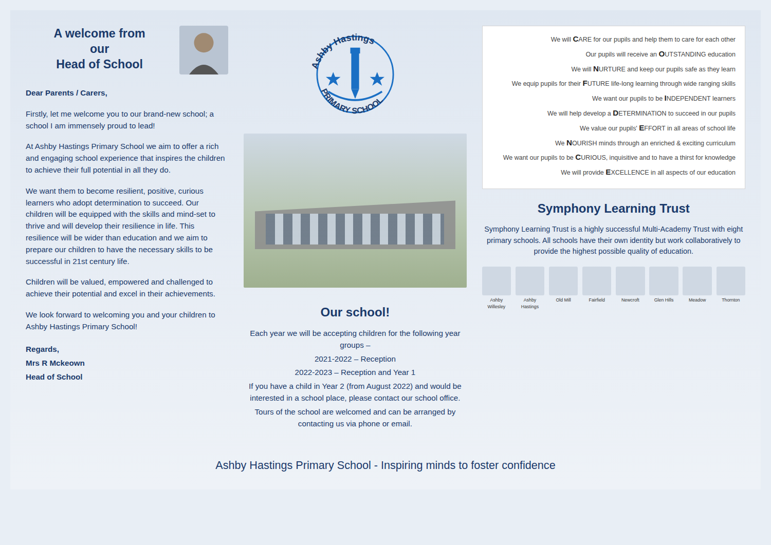A welcome from
our
Head of School
Dear Parents / Carers,
Firstly, let me welcome you to our brand-new school; a school I am immensely proud to lead!
At Ashby Hastings Primary School we aim to offer a rich and engaging school experience that inspires the children to achieve their full potential in all they do.
We want them to become resilient, positive, curious learners who adopt determination to succeed. Our children will be equipped with the skills and mind-set to thrive and will develop their resilience in life. This resilience will be wider than education and we aim to prepare our children to have the necessary skills to be successful in 21st century life.
Children will be valued, empowered and challenged to achieve their potential and excel in their achievements.
We look forward to welcoming you and your children to Ashby Hastings Primary School!
Regards,
Mrs R Mckeown
Head of School
Ashby Hastings PRIMARY SCHOOL
Our school!
Each year we will be accepting children for the following year groups –
2021-2022 – Reception
2022-2023 – Reception and Year 1
If you have a child in Year 2 (from August 2022) and would be interested in a school place, please contact our school office.
Tours of the school are welcomed and can be arranged by contacting us via phone or email.
We will CARE for our pupils and help them to care for each other
Our pupils will receive an OUTSTANDING education
We will NURTURE and keep our pupils safe as they learn
We equip pupils for their FUTURE life-long learning through wide ranging skills
We want our pupils to be INDEPENDENT learners
We will help develop a DETERMINATION to succeed in our pupils
We value our pupils' EFFORT in all areas of school life
We NOURISH minds through an enriched & exciting curriculum
We want our pupils to be CURIOUS, inquisitive and to have a thirst for knowledge
We will provide EXCELLENCE in all aspects of our education
Symphony Learning Trust
Symphony Learning Trust is a highly successful Multi-Academy Trust with eight primary schools. All schools have their own identity but work collaboratively to provide the highest possible quality of education.
Ashby Willesley
Ashby Hastings
Old Mill
Fairfield
Newcroft
Glen Hills
Meadow
Thornton
Ashby Hastings Primary School - Inspiring minds to foster confidence